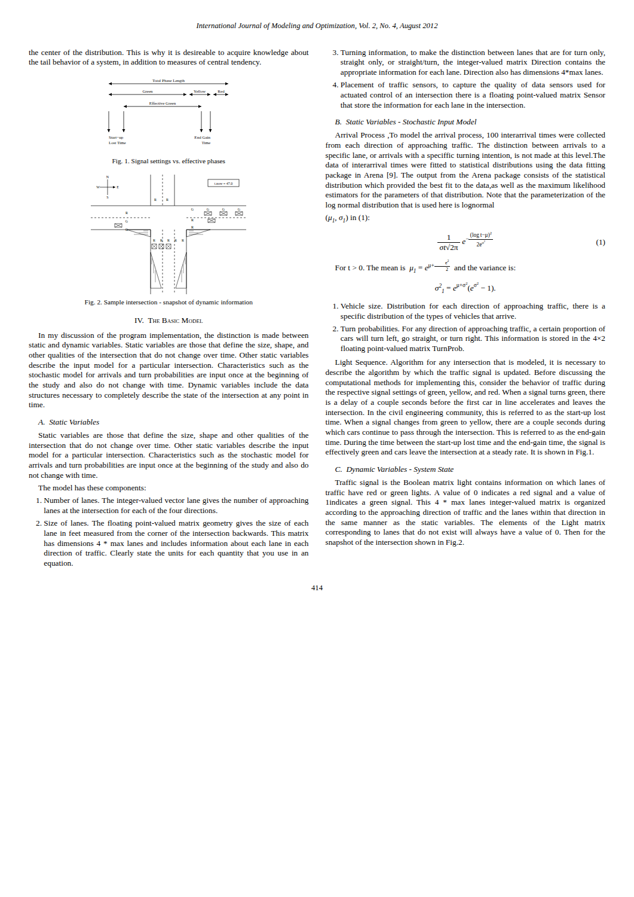International Journal of Modeling and Optimization, Vol. 2, No. 4, August 2012
the center of the distribution. This is why it is desireable to acquire knowledge about the tail behavior of a system, in addition to measures of central tendency.
Total Phase Length Green Yellow Red Effective Green Start−up Lost Time End Gain Time
Fig. 1. Signal settings vs. effective phases
N W E S t.now = 47.0 R R G G G G R R R G G R R R R R
Fig. 2. Sample intersection - snapshot of dynamic information
IV. The Basic Model
In my discussion of the program implementation, the distinction is made between static and dynamic variables. Static variables are those that define the size, shape, and other qualities of the intersection that do not change over time. Other static variables describe the input model for a particular intersection. Characteristics such as the stochastic model for arrivals and turn probabilities are input once at the beginning of the study and also do not change with time. Dynamic variables include the data structures necessary to completely describe the state of the intersection at any point in time.
A. Static Variables
Static variables are those that define the size, shape and other qualities of the intersection that do not change over time. Other static variables describe the input model for a particular intersection. Characteristics such as the stochastic model for arrivals and turn probabilities are input once at the beginning of the study and also do not change with time.
The model has these components:
Number of lanes. The integer-valued vector lane gives the number of approaching lanes at the intersection for each of the four directions.
Size of lanes. The floating point-valued matrix geometry gives the size of each lane in feet measured from the corner of the intersection backwards. This matrix has dimensions 4 * max lanes and includes information about each lane in each direction of traffic. Clearly state the units for each quantity that you use in an equation.
Turning information, to make the distinction between lanes that are for turn only, straight only, or straight/turn, the integer-valued matrix Direction contains the appropriate information for each lane. Direction also has dimensions 4*max lanes.
Placement of traffic sensors, to capture the quality of data sensors used for actuated control of an intersection there is a floating point-valued matrix Sensor that store the information for each lane in the intersection.
B. Static Variables - Stochastic Input Model
Arrival Process ,To model the arrival process, 100 interarrival times were collected from each direction of approaching traffic. The distinction between arrivals to a specific lane, or arrivals with a speciffic turning intention, is not made at this level.The data of interarrival times were fitted to statistical distributions using the data fitting package in Arena [9]. The output from the Arena package consists of the statistical distribution which provided the best fit to the data,as well as the maximum likelihood estimators for the parameters of that distribution. Note that the parameterization of the log normal distribution that is used here is lognormal
(μ1, σ1) in (1):
1 σt√2π e−(log t−μ)22eσ2 (1)
For t > 0. The mean is μ1 = eμ+e22 and the variance is:
σ21 = eμ+σ2(eσ2 − 1).
Vehicle size. Distribution for each direction of approaching traffic, there is a specific distribution of the types of vehicles that arrive.
Turn probabilities. For any direction of approaching traffic, a certain proportion of cars will turn left, go straight, or turn right. This information is stored in the 4×2 floating point-valued matrix TurnProb.
Light Sequence. Algorithm for any intersection that is modeled, it is necessary to describe the algorithm by which the traffic signal is updated. Before discussing the computational methods for implementing this, consider the behavior of traffic during the respective signal settings of green, yellow, and red. When a signal turns green, there is a delay of a couple seconds before the first car in line accelerates and leaves the intersection. In the civil engineering community, this is referred to as the start-up lost time. When a signal changes from green to yellow, there are a couple seconds during which cars continue to pass through the intersection. This is referred to as the end-gain time. During the time between the start-up lost time and the end-gain time, the signal is effectively green and cars leave the intersection at a steady rate. It is shown in Fig.1.
C. Dynamic Variables - System State
Traffic signal is the Boolean matrix light contains information on which lanes of traffic have red or green lights. A value of 0 indicates a red signal and a value of 1indicates a green signal. This 4 * max lanes integer-valued matrix is organized according to the approaching direction of traffic and the lanes within that direction in the same manner as the static variables. The elements of the Light matrix corresponding to lanes that do not exist will always have a value of 0. Then for the snapshot of the intersection shown in Fig.2.
414